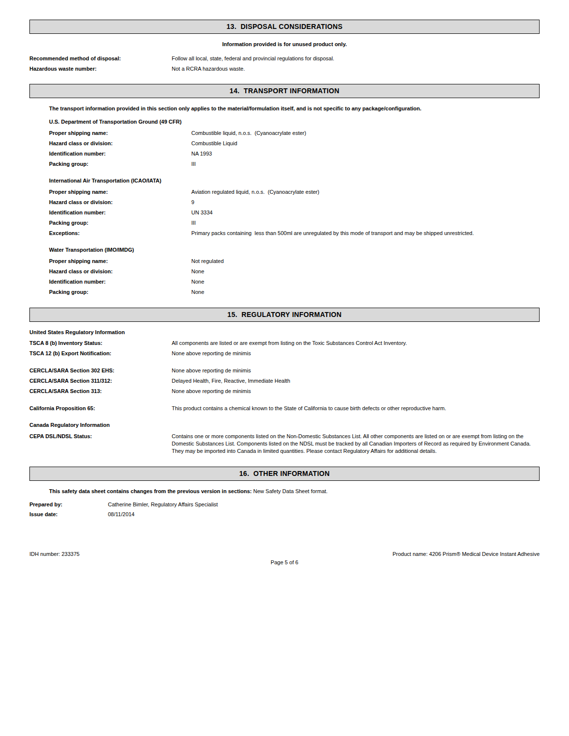13. DISPOSAL CONSIDERATIONS
Information provided is for unused product only.
| Recommended method of disposal: | Follow all local, state, federal and provincial regulations for disposal. |
| Hazardous waste number: | Not a RCRA hazardous waste. |
14. TRANSPORT INFORMATION
The transport information provided in this section only applies to the material/formulation itself, and is not specific to any package/configuration.
U.S. Department of Transportation Ground (49 CFR)
| Proper shipping name: | Combustible liquid, n.o.s. (Cyanoacrylate ester) |
| Hazard class or division: | Combustible Liquid |
| Identification number: | NA 1993 |
| Packing group: | III |
International Air Transportation (ICAO/IATA)
| Proper shipping name: | Aviation regulated liquid, n.o.s. (Cyanoacrylate ester) |
| Hazard class or division: | 9 |
| Identification number: | UN 3334 |
| Packing group: | III |
| Exceptions: | Primary packs containing less than 500ml are unregulated by this mode of transport and may be shipped unrestricted. |
Water Transportation (IMO/IMDG)
| Proper shipping name: | Not regulated |
| Hazard class or division: | None |
| Identification number: | None |
| Packing group: | None |
15. REGULATORY INFORMATION
United States Regulatory Information
| TSCA 8 (b) Inventory Status: | All components are listed or are exempt from listing on the Toxic Substances Control Act Inventory. |
| TSCA 12 (b) Export Notification: | None above reporting de minimis |
| CERCLA/SARA Section 302 EHS: | None above reporting de minimis |
| CERCLA/SARA Section 311/312: | Delayed Health, Fire, Reactive, Immediate Health |
| CERCLA/SARA Section 313: | None above reporting de minimis |
| California Proposition 65: | This product contains a chemical known to the State of California to cause birth defects or other reproductive harm. |
Canada Regulatory Information
| CEPA DSL/NDSL Status: | Contains one or more components listed on the Non-Domestic Substances List. All other components are listed on or are exempt from listing on the Domestic Substances List. Components listed on the NDSL must be tracked by all Canadian Importers of Record as required by Environment Canada. They may be imported into Canada in limited quantities. Please contact Regulatory Affairs for additional details. |
16. OTHER INFORMATION
This safety data sheet contains changes from the previous version in sections: New Safety Data Sheet format.
| Prepared by: | Catherine Bimler, Regulatory Affairs Specialist |
| Issue date: | 08/11/2014 |
IDH number: 233375
Product name: 4206 Prism® Medical Device Instant Adhesive
Page 5 of 6